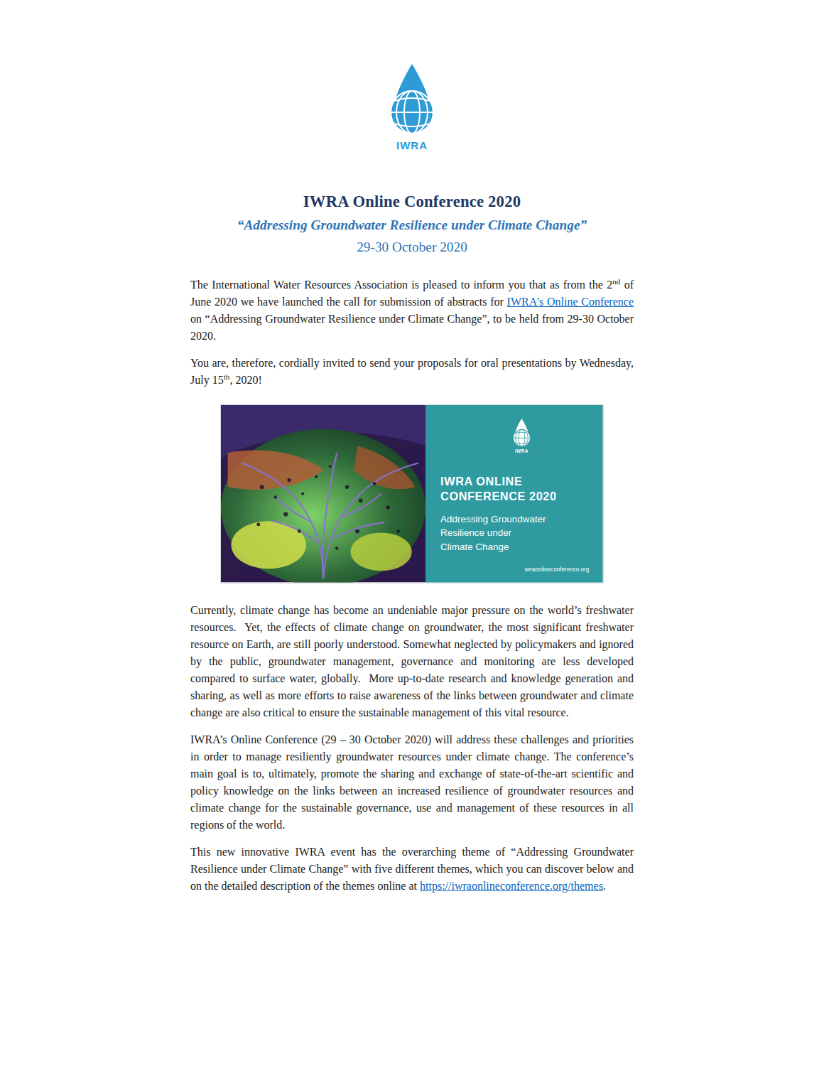IWRA
IWRA Online Conference 2020
“Addressing Groundwater Resilience under Climate Change”
29-30 October 2020
The International Water Resources Association is pleased to inform you that as from the 2nd of June 2020 we have launched the call for submission of abstracts for IWRA's Online Conference on “Addressing Groundwater Resilience under Climate Change”, to be held from 29-30 October 2020.
You are, therefore, cordially invited to send your proposals for oral presentations by Wednesday, July 15th, 2020!
IWRA IWRA ONLINE CONFERENCE 2020 Addressing Groundwater Resilience under Climate Change iwraonlineconference.org
Currently, climate change has become an undeniable major pressure on the world’s freshwater resources. Yet, the effects of climate change on groundwater, the most significant freshwater resource on Earth, are still poorly understood. Somewhat neglected by policymakers and ignored by the public, groundwater management, governance and monitoring are less developed compared to surface water, globally. More up-to-date research and knowledge generation and sharing, as well as more efforts to raise awareness of the links between groundwater and climate change are also critical to ensure the sustainable management of this vital resource.
IWRA’s Online Conference (29 – 30 October 2020) will address these challenges and priorities in order to manage resiliently groundwater resources under climate change. The conference’s main goal is to, ultimately, promote the sharing and exchange of state-of-the-art scientific and policy knowledge on the links between an increased resilience of groundwater resources and climate change for the sustainable governance, use and management of these resources in all regions of the world.
This new innovative IWRA event has the overarching theme of “Addressing Groundwater Resilience under Climate Change” with five different themes, which you can discover below and on the detailed description of the themes online at https://iwraonlineconference.org/themes.